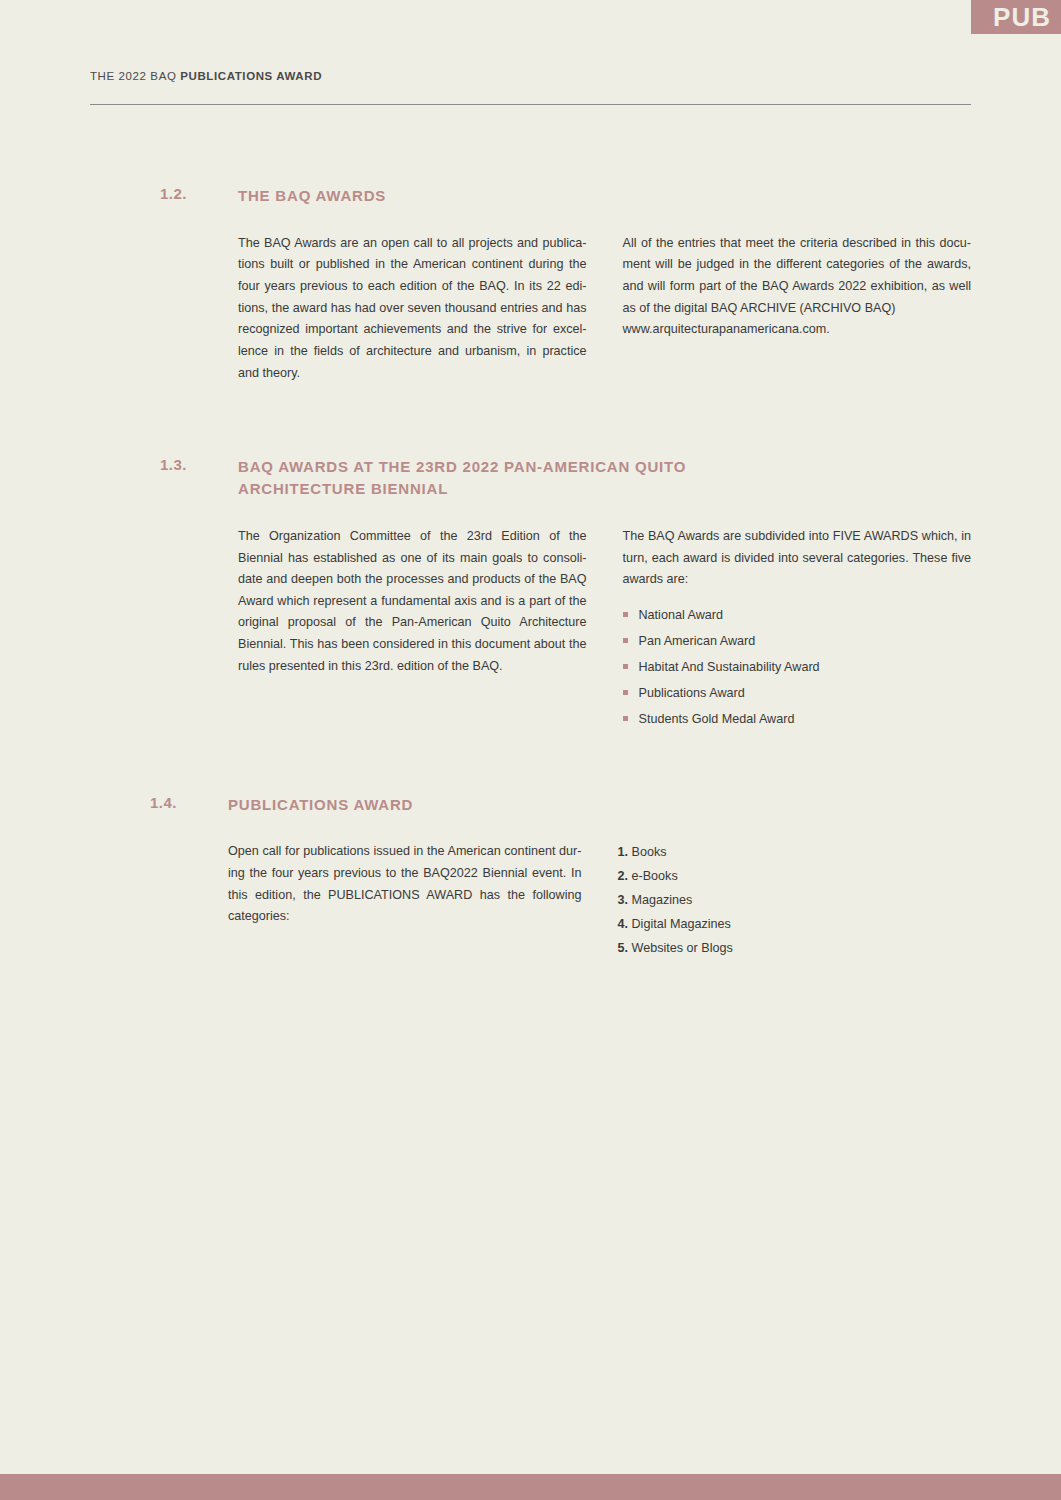PUB
THE 2022 BAQ PUBLICATIONS AWARD
1.2.
THE BAQ AWARDS
The BAQ Awards are an open call to all projects and publications built or published in the American continent during the four years previous to each edition of the BAQ. In its 22 editions, the award has had over seven thousand entries and has recognized important achievements and the strive for excellence in the fields of architecture and urbanism, in practice and theory.
All of the entries that meet the criteria described in this document will be judged in the different categories of the awards, and will form part of the BAQ Awards 2022 exhibition, as well as of the digital BAQ ARCHIVE (ARCHIVO BAQ)
www.arquitecturapanamericana.com.
1.3.
BAQ AWARDS AT THE 23RD 2022 PAN-AMERICAN QUITO
ARCHITECTURE BIENNIAL
The Organization Committee of the 23rd Edition of the Biennial has established as one of its main goals to consolidate and deepen both the processes and products of the BAQ Award which represent a fundamental axis and is a part of the original proposal of the Pan-American Quito Architecture Biennial. This has been considered in this document about the rules presented in this 23rd. edition of the BAQ.
The BAQ Awards are subdivided into FIVE AWARDS which, in turn, each award is divided into several categories. These five awards are:
National Award
Pan American Award
Habitat And Sustainability Award
Publications Award
Students Gold Medal Award
1.4.
PUBLICATIONS AWARD
Open call for publications issued in the American continent during the four years previous to the BAQ2022 Biennial event. In this edition, the PUBLICATIONS AWARD has the following categories:
1. Books
2. e-Books
3. Magazines
4. Digital Magazines
5. Websites or Blogs